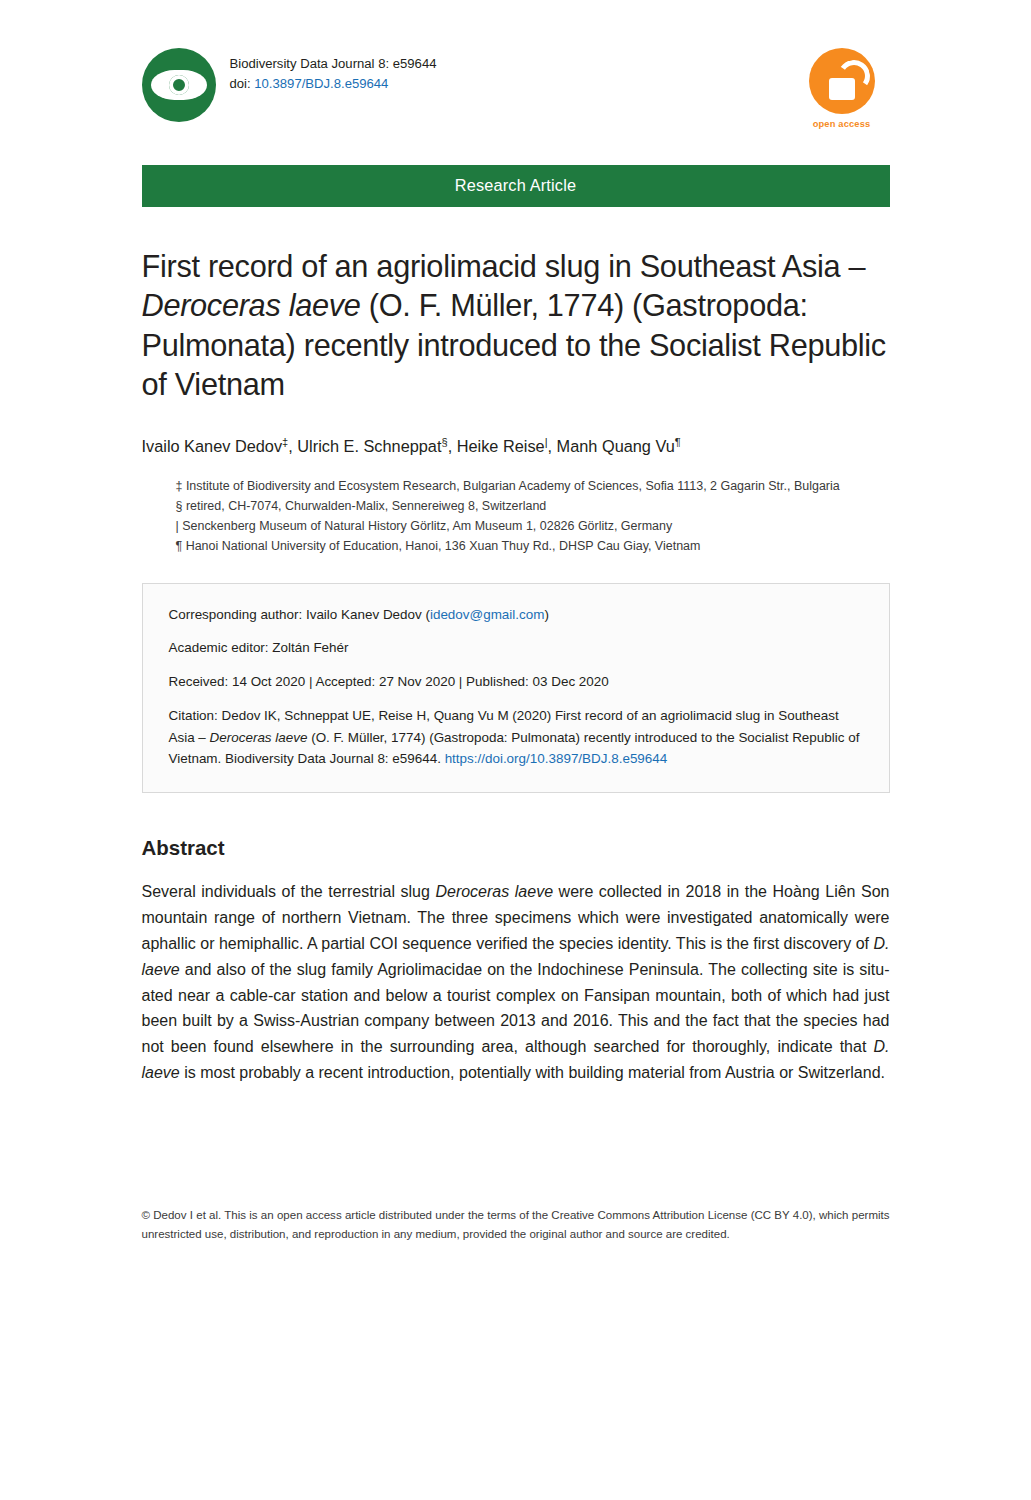Biodiversity Data Journal 8: e59644
doi: 10.3897/BDJ.8.e59644
open access
Research Article
First record of an agriolimacid slug in Southeast Asia – Deroceras laeve (O. F. Müller, 1774) (Gastropoda: Pulmonata) recently introduced to the Socialist Republic of Vietnam
Ivailo Kanev Dedov‡, Ulrich E. Schneppat§, Heike Reise|, Manh Quang Vu¶
‡ Institute of Biodiversity and Ecosystem Research, Bulgarian Academy of Sciences, Sofia 1113, 2 Gagarin Str., Bulgaria
§ retired, CH-7074, Churwalden-Malix, Sennereiweg 8, Switzerland
| Senckenberg Museum of Natural History Görlitz, Am Museum 1, 02826 Görlitz, Germany
¶ Hanoi National University of Education, Hanoi, 136 Xuan Thuy Rd., DHSP Cau Giay, Vietnam
Corresponding author: Ivailo Kanev Dedov (idedov@gmail.com)
Academic editor: Zoltán Fehér
Received: 14 Oct 2020 | Accepted: 27 Nov 2020 | Published: 03 Dec 2020
Citation: Dedov IK, Schneppat UE, Reise H, Quang Vu M (2020) First record of an agriolimacid slug in Southeast Asia – Deroceras laeve (O. F. Müller, 1774) (Gastropoda: Pulmonata) recently introduced to the Socialist Republic of Vietnam. Biodiversity Data Journal 8: e59644. https://doi.org/10.3897/BDJ.8.e59644
Abstract
Several individuals of the terrestrial slug Deroceras laeve were collected in 2018 in the Hoàng Liên Son mountain range of northern Vietnam. The three specimens which were investigated anatomically were aphallic or hemiphallic. A partial COI sequence verified the species identity. This is the first discovery of D. laeve and also of the slug family Agriolimacidae on the Indochinese Peninsula. The collecting site is situated near a cable-car station and below a tourist complex on Fansipan mountain, both of which had just been built by a Swiss-Austrian company between 2013 and 2016. This and the fact that the species had not been found elsewhere in the surrounding area, although searched for thoroughly, indicate that D. laeve is most probably a recent introduction, potentially with building material from Austria or Switzerland.
© Dedov I et al. This is an open access article distributed under the terms of the Creative Commons Attribution License (CC BY 4.0), which permits unrestricted use, distribution, and reproduction in any medium, provided the original author and source are credited.